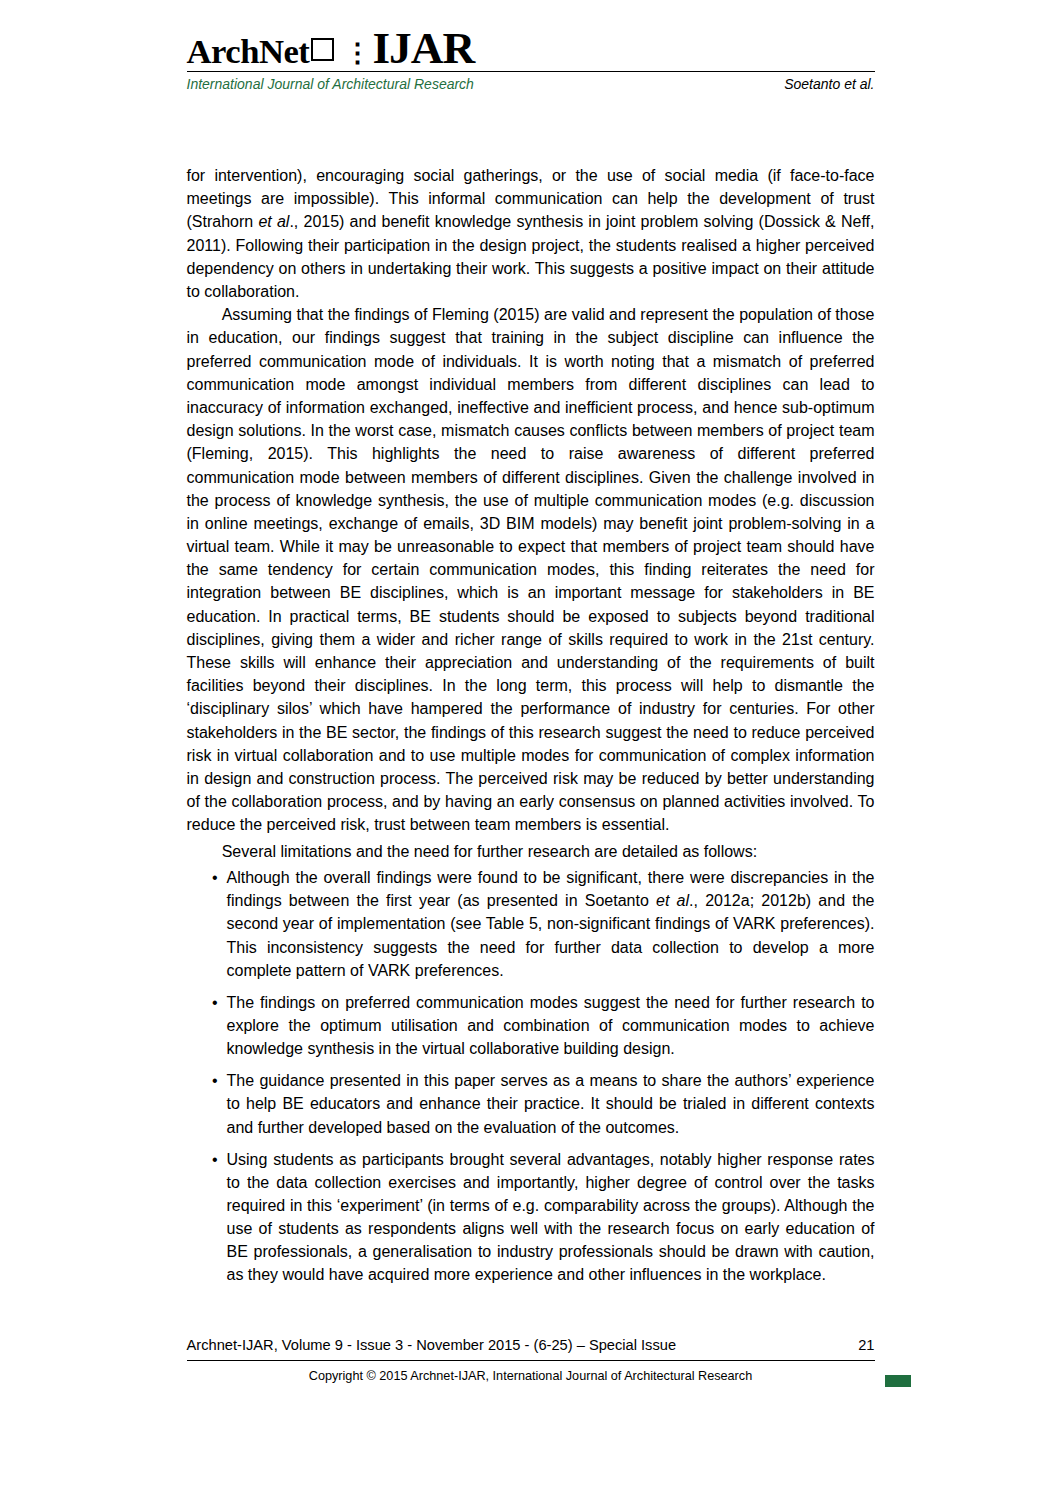ArchNet ⋮IJAR
International Journal of Architectural Research Soetanto et al.
for intervention), encouraging social gatherings, or the use of social media (if face-to-face meetings are impossible). This informal communication can help the development of trust (Strahorn et al., 2015) and benefit knowledge synthesis in joint problem solving (Dossick & Neff, 2011). Following their participation in the design project, the students realised a higher perceived dependency on others in undertaking their work. This suggests a positive impact on their attitude to collaboration.
Assuming that the findings of Fleming (2015) are valid and represent the population of those in education, our findings suggest that training in the subject discipline can influence the preferred communication mode of individuals. It is worth noting that a mismatch of preferred communication mode amongst individual members from different disciplines can lead to inaccuracy of information exchanged, ineffective and inefficient process, and hence sub-optimum design solutions. In the worst case, mismatch causes conflicts between members of project team (Fleming, 2015). This highlights the need to raise awareness of different preferred communication mode between members of different disciplines. Given the challenge involved in the process of knowledge synthesis, the use of multiple communication modes (e.g. discussion in online meetings, exchange of emails, 3D BIM models) may benefit joint problem-solving in a virtual team. While it may be unreasonable to expect that members of project team should have the same tendency for certain communication modes, this finding reiterates the need for integration between BE disciplines, which is an important message for stakeholders in BE education. In practical terms, BE students should be exposed to subjects beyond traditional disciplines, giving them a wider and richer range of skills required to work in the 21st century. These skills will enhance their appreciation and understanding of the requirements of built facilities beyond their disciplines. In the long term, this process will help to dismantle the ‘disciplinary silos’ which have hampered the performance of industry for centuries. For other stakeholders in the BE sector, the findings of this research suggest the need to reduce perceived risk in virtual collaboration and to use multiple modes for communication of complex information in design and construction process. The perceived risk may be reduced by better understanding of the collaboration process, and by having an early consensus on planned activities involved. To reduce the perceived risk, trust between team members is essential.
Several limitations and the need for further research are detailed as follows:
Although the overall findings were found to be significant, there were discrepancies in the findings between the first year (as presented in Soetanto et al., 2012a; 2012b) and the second year of implementation (see Table 5, non-significant findings of VARK preferences). This inconsistency suggests the need for further data collection to develop a more complete pattern of VARK preferences.
The findings on preferred communication modes suggest the need for further research to explore the optimum utilisation and combination of communication modes to achieve knowledge synthesis in the virtual collaborative building design.
The guidance presented in this paper serves as a means to share the authors’ experience to help BE educators and enhance their practice. It should be trialed in different contexts and further developed based on the evaluation of the outcomes.
Using students as participants brought several advantages, notably higher response rates to the data collection exercises and importantly, higher degree of control over the tasks required in this ‘experiment’ (in terms of e.g. comparability across the groups). Although the use of students as respondents aligns well with the research focus on early education of BE professionals, a generalisation to industry professionals should be drawn with caution, as they would have acquired more experience and other influences in the workplace.
Archnet-IJAR, Volume 9 - Issue 3 - November 2015 - (6-25) – Special Issue 21
Copyright © 2015 Archnet-IJAR, International Journal of Architectural Research